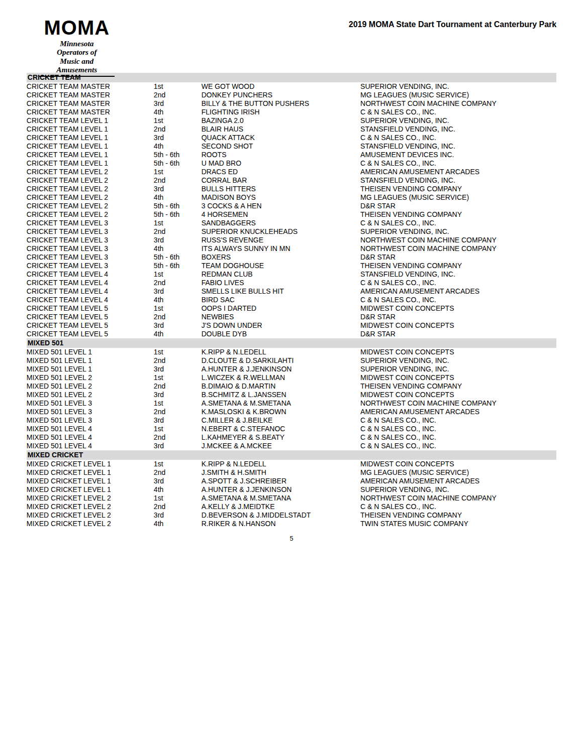MOMA
Minnesota
Operators of
Music and
Amusements
2019 MOMA State Dart Tournament at Canterbury Park
| CRICKET TEAM |
| CRICKET TEAM MASTER | 1st | WE GOT WOOD | SUPERIOR VENDING, INC. |
| CRICKET TEAM MASTER | 2nd | DONKEY PUNCHERS | MG LEAGUES (MUSIC SERVICE) |
| CRICKET TEAM MASTER | 3rd | BILLY & THE BUTTON PUSHERS | NORTHWEST COIN MACHINE COMPANY |
| CRICKET TEAM MASTER | 4th | FLIGHTING IRISH | C & N SALES CO., INC. |
| CRICKET TEAM LEVEL 1 | 1st | BAZINGA 2.0 | SUPERIOR VENDING, INC. |
| CRICKET TEAM LEVEL 1 | 2nd | BLAIR HAUS | STANSFIELD VENDING, INC. |
| CRICKET TEAM LEVEL 1 | 3rd | QUACK ATTACK | C & N SALES CO., INC. |
| CRICKET TEAM LEVEL 1 | 4th | SECOND SHOT | STANSFIELD VENDING, INC. |
| CRICKET TEAM LEVEL 1 | 5th - 6th | ROOTS | AMUSEMENT DEVICES INC. |
| CRICKET TEAM LEVEL 1 | 5th - 6th | U MAD BRO | C & N SALES CO., INC. |
| CRICKET TEAM LEVEL 2 | 1st | DRACS ED | AMERICAN AMUSEMENT ARCADES |
| CRICKET TEAM LEVEL 2 | 2nd | CORRAL BAR | STANSFIELD VENDING, INC. |
| CRICKET TEAM LEVEL 2 | 3rd | BULLS HITTERS | THEISEN VENDING COMPANY |
| CRICKET TEAM LEVEL 2 | 4th | MADISON BOYS | MG LEAGUES (MUSIC SERVICE) |
| CRICKET TEAM LEVEL 2 | 5th - 6th | 3 COCKS & A HEN | D&R STAR |
| CRICKET TEAM LEVEL 2 | 5th - 6th | 4 HORSEMEN | THEISEN VENDING COMPANY |
| CRICKET TEAM LEVEL 3 | 1st | SANDBAGGERS | C & N SALES CO., INC. |
| CRICKET TEAM LEVEL 3 | 2nd | SUPERIOR KNUCKLEHEADS | SUPERIOR VENDING, INC. |
| CRICKET TEAM LEVEL 3 | 3rd | RUSS'S REVENGE | NORTHWEST COIN MACHINE COMPANY |
| CRICKET TEAM LEVEL 3 | 4th | ITS ALWAYS SUNNY IN MN | NORTHWEST COIN MACHINE COMPANY |
| CRICKET TEAM LEVEL 3 | 5th - 6th | BOXERS | D&R STAR |
| CRICKET TEAM LEVEL 3 | 5th - 6th | TEAM DOGHOUSE | THEISEN VENDING COMPANY |
| CRICKET TEAM LEVEL 4 | 1st | REDMAN CLUB | STANSFIELD VENDING, INC. |
| CRICKET TEAM LEVEL 4 | 2nd | FABIO LIVES | C & N SALES CO., INC. |
| CRICKET TEAM LEVEL 4 | 3rd | SMELLS LIKE BULLS HIT | AMERICAN AMUSEMENT ARCADES |
| CRICKET TEAM LEVEL 4 | 4th | BIRD SAC | C & N SALES CO., INC. |
| CRICKET TEAM LEVEL 5 | 1st | OOPS I DARTED | MIDWEST COIN CONCEPTS |
| CRICKET TEAM LEVEL 5 | 2nd | NEWBIES | D&R STAR |
| CRICKET TEAM LEVEL 5 | 3rd | J'S DOWN UNDER | MIDWEST COIN CONCEPTS |
| CRICKET TEAM LEVEL 5 | 4th | DOUBLE DYB | D&R STAR |
| MIXED 501 |
| MIXED 501 LEVEL 1 | 1st | K.RIPP & N.LEDELL | MIDWEST COIN CONCEPTS |
| MIXED 501 LEVEL 1 | 2nd | D.CLOUTE & D.SARKILAHTI | SUPERIOR VENDING, INC. |
| MIXED 501 LEVEL 1 | 3rd | A.HUNTER & J.JENKINSON | SUPERIOR VENDING, INC. |
| MIXED 501 LEVEL 2 | 1st | L.WICZEK & R.WELLMAN | MIDWEST COIN CONCEPTS |
| MIXED 501 LEVEL 2 | 2nd | B.DIMAIO & D.MARTIN | THEISEN VENDING COMPANY |
| MIXED 501 LEVEL 2 | 3rd | B.SCHMITZ & L.JANSSEN | MIDWEST COIN CONCEPTS |
| MIXED 501 LEVEL 3 | 1st | A.SMETANA & M.SMETANA | NORTHWEST COIN MACHINE COMPANY |
| MIXED 501 LEVEL 3 | 2nd | K.MASLOSKI & K.BROWN | AMERICAN AMUSEMENT ARCADES |
| MIXED 501 LEVEL 3 | 3rd | C.MILLER & J.BEILKE | C & N SALES CO., INC. |
| MIXED 501 LEVEL 4 | 1st | N.EBERT & C.STEFANOC | C & N SALES CO., INC. |
| MIXED 501 LEVEL 4 | 2nd | L.KAHMEYER & S.BEATY | C & N SALES CO., INC. |
| MIXED 501 LEVEL 4 | 3rd | J.MCKEE & A.MCKEE | C & N SALES CO., INC. |
| MIXED CRICKET |
| MIXED CRICKET LEVEL 1 | 1st | K.RIPP & N.LEDELL | MIDWEST COIN CONCEPTS |
| MIXED CRICKET LEVEL 1 | 2nd | J.SMITH & H.SMITH | MG LEAGUES (MUSIC SERVICE) |
| MIXED CRICKET LEVEL 1 | 3rd | A.SPOTT & J.SCHREIBER | AMERICAN AMUSEMENT ARCADES |
| MIXED CRICKET LEVEL 1 | 4th | A.HUNTER & J.JENKINSON | SUPERIOR VENDING, INC. |
| MIXED CRICKET LEVEL 2 | 1st | A.SMETANA & M.SMETANA | NORTHWEST COIN MACHINE COMPANY |
| MIXED CRICKET LEVEL 2 | 2nd | A.KELLY & J.MEIDTKE | C & N SALES CO., INC. |
| MIXED CRICKET LEVEL 2 | 3rd | D.BEVERSON & J.MIDDELSTADT | THEISEN VENDING COMPANY |
| MIXED CRICKET LEVEL 2 | 4th | R.RIKER & N.HANSON | TWIN STATES MUSIC COMPANY |
5